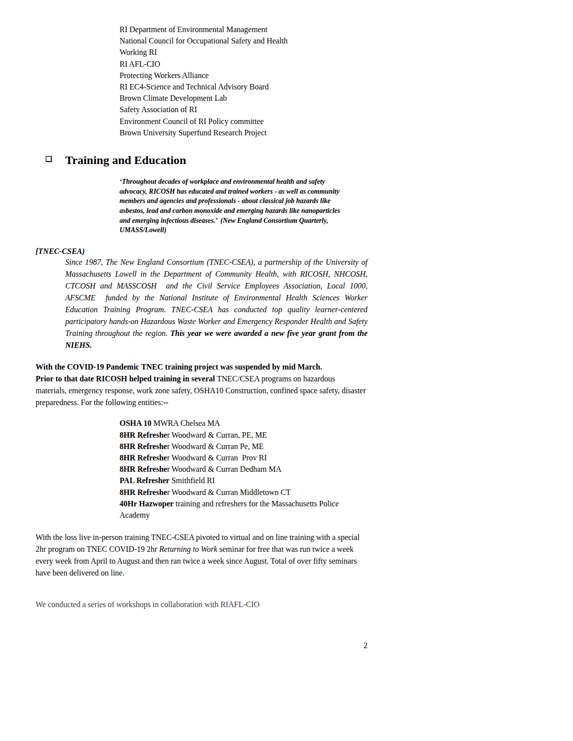RI Department of Environmental Management
National Council for Occupational Safety and Health
Working RI
RI AFL-CIO
Protecting Workers Alliance
RI EC4-Science and Technical Advisory Board
Brown Climate Development Lab
Safety Association of RI
Environment Council of RI Policy committee
Brown University Superfund Research Project
Training and Education
‘Throughout decades of workplace and environmental health and safety advocacy, RICOSH has educated and trained workers - as well as community members and agencies and professionals - about classical job hazards like asbestos, lead and carbon monoxide and emerging hazards like nanoparticles and emerging infectious diseases.’ (New England Consortium Quarterly, UMASS/Lowell)
[TNEC-CSEA)
Since 1987, The New England Consortium (TNEC-CSEA), a partnership of the University of Massachusetts Lowell in the Department of Community Health, with RICOSH, NHCOSH, CTCOSH and MASSCOSH and the Civil Service Employees Association, Local 1000, AFSCME funded by the National Institute of Environmental Health Sciences Worker Education Training Program. TNEC-CSEA has conducted top quality learner-centered participatory hands-on Hazardous Waste Worker and Emergency Responder Health and Safety Training throughout the region. This year we were awarded a new five year grant from the NIEHS.
With the COVID-19 Pandemic TNEC training project was suspended by mid March.
Prior to that date RICOSH helped training in several TNEC/CSEA programs on hazardous materials, emergency response, work zone safety, OSHA10 Construction, confined space safety, disaster preparedness. For the following entities:--
OSHA 10 MWRA Chelsea MA
8HR Refresher Woodward & Curran, PE, ME
8HR Refresher Woodward & Curran Pe, ME
8HR Refresher Woodward & Curran Prov RI
8HR Refresher Woodward & Curran Dedham MA
PAL Refresher Smithfield RI
8HR Refresher Woodward & Curran Middletown CT
40Hr Hazwoper training and refreshers for the Massachusetts Police
Academy
With the loss live in-person training TNEC-CSEA pivoted to virtual and on line training with a special 2hr program on TNEC COVID-19 2hr Returning to Work seminar for free that was run twice a week every week from April to August and then ran twice a week since August. Total of over fifty seminars have been delivered on line.
We conducted a series of workshops in collaboration with RIAFL-CIO
2